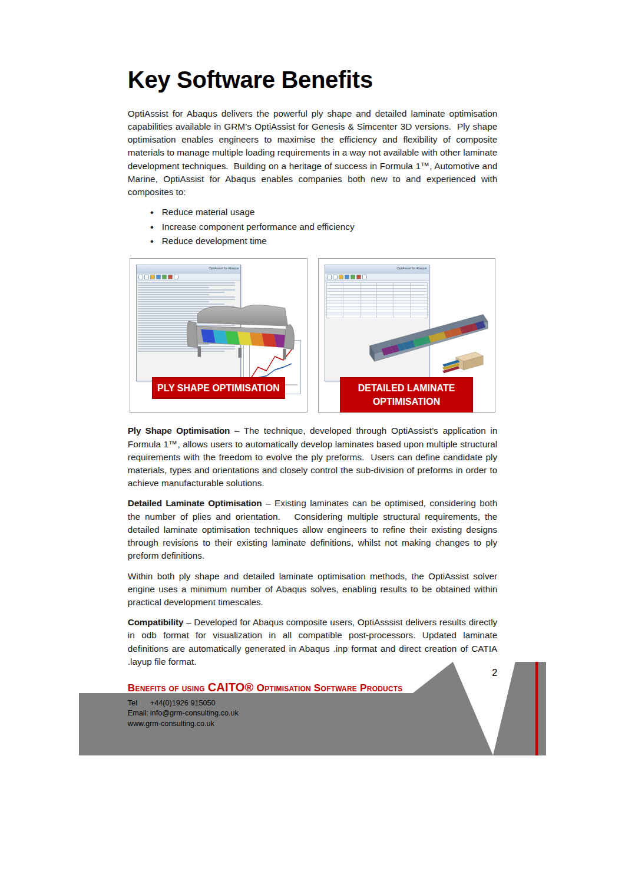Key Software Benefits
OptiAssist for Abaqus delivers the powerful ply shape and detailed laminate optimisation capabilities available in GRM’s OptiAssist for Genesis & Simcenter 3D versions. Ply shape optimisation enables engineers to maximise the efficiency and flexibility of composite materials to manage multiple loading requirements in a way not available with other laminate development techniques. Building on a heritage of success in Formula 1™, Automotive and Marine, OptiAssist for Abaqus enables companies both new to and experienced with composites to:
Reduce material usage
Increase component performance and efficiency
Reduce development time
OptiAssist for Abaqus
PLY SHAPE OPTIMISATION
OptiAssist for Abaqus
DETAILED LAMINATE OPTIMISATION
Ply Shape Optimisation – The technique, developed through OptiAssist’s application in Formula 1™, allows users to automatically develop laminates based upon multiple structural requirements with the freedom to evolve the ply preforms. Users can define candidate ply materials, types and orientations and closely control the sub-division of preforms in order to achieve manufacturable solutions.
Detailed Laminate Optimisation – Existing laminates can be optimised, considering both the number of plies and orientation. Considering multiple structural requirements, the detailed laminate optimisation techniques allow engineers to refine their existing designs through revisions to their existing laminate definitions, whilst not making changes to ply preform definitions.
Within both ply shape and detailed laminate optimisation methods, the OptiAssist solver engine uses a minimum number of Abaqus solves, enabling results to be obtained within practical development timescales.
Compatibility – Developed for Abaqus composite users, OptiAsssist delivers results directly in odb format for visualization in all compatible post-processors. Updated laminate definitions are automatically generated in Abaqus .inp format and direct creation of CATIA .layup file format.
Benefits of using CAITO® Optimisation Software Products
Shorten laminate development times and reduce engineer’s iteration overhead
Maximise potential of composite materials through optimisation
Understand the performance of your laminates
2
Tel+44(0)1926 915050
Email: info@grm-consulting.co.uk
www.grm-consulting.co.uk